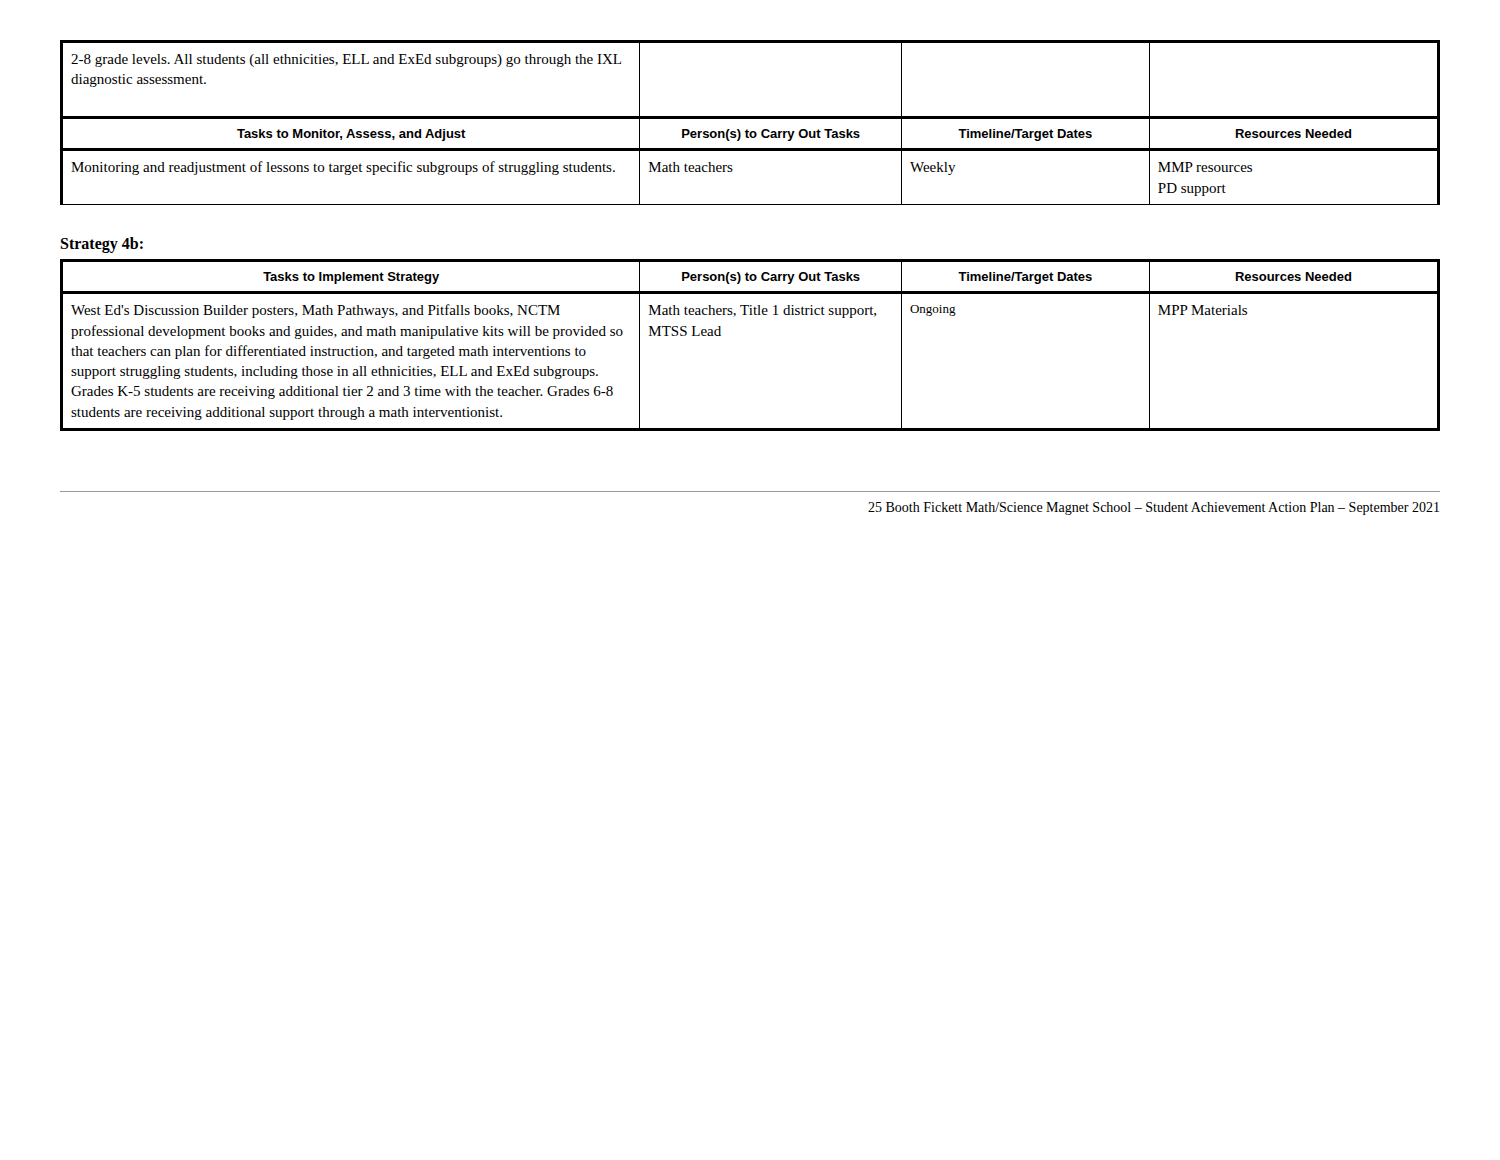| 2-8 grade levels. All students (all ethnicities, ELL and ExEd subgroups) go through the IXL diagnostic assessment. | | | |
| Tasks to Monitor, Assess, and Adjust | Person(s) to Carry Out Tasks | Timeline/Target Dates | Resources Needed |
| Monitoring and readjustment of lessons to target specific subgroups of struggling students. | Math teachers | Weekly | MMP resources PD support |
Strategy 4b:
| Tasks to Implement Strategy | Person(s) to Carry Out Tasks | Timeline/Target Dates | Resources Needed |
| --- | --- | --- | --- |
| West Ed's Discussion Builder posters, Math Pathways, and Pitfalls books, NCTM professional development books and guides, and math manipulative kits will be provided so that teachers can plan for differentiated instruction, and targeted math interventions to support struggling students, including those in all ethnicities, ELL and ExEd subgroups. Grades K-5 students are receiving additional tier 2 and 3 time with the teacher. Grades 6-8 students are receiving additional support through a math interventionist. | Math teachers, Title 1 district support, MTSS Lead | Ongoing | MPP Materials |
25 Booth Fickett Math/Science Magnet School – Student Achievement Action Plan – September 2021